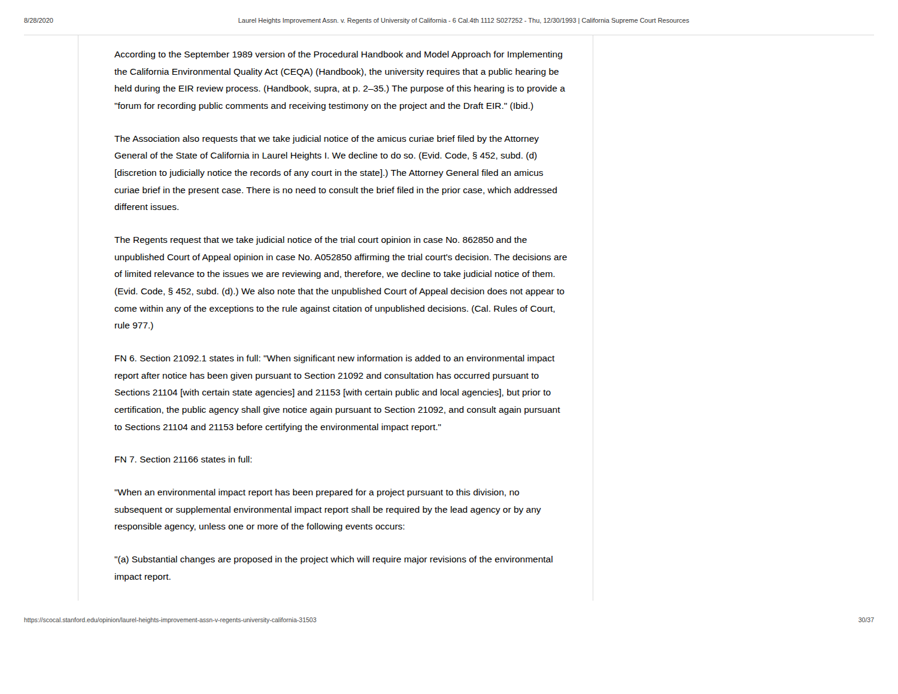8/28/2020
Laurel Heights Improvement Assn. v. Regents of University of California - 6 Cal.4th 1112 S027252 - Thu, 12/30/1993 | California Supreme Court Resources
According to the September 1989 version of the Procedural Handbook and Model Approach for Implementing the California Environmental Quality Act (CEQA) (Handbook), the university requires that a public hearing be held during the EIR review process. (Handbook, supra, at p. 2–35.) The purpose of this hearing is to provide a "forum for recording public comments and receiving testimony on the project and the Draft EIR." (Ibid.)
The Association also requests that we take judicial notice of the amicus curiae brief filed by the Attorney General of the State of California in Laurel Heights I. We decline to do so. (Evid. Code, § 452, subd. (d) [discretion to judicially notice the records of any court in the state].) The Attorney General filed an amicus curiae brief in the present case. There is no need to consult the brief filed in the prior case, which addressed different issues.
The Regents request that we take judicial notice of the trial court opinion in case No. 862850 and the unpublished Court of Appeal opinion in case No. A052850 affirming the trial court's decision. The decisions are of limited relevance to the issues we are reviewing and, therefore, we decline to take judicial notice of them. (Evid. Code, § 452, subd. (d).) We also note that the unpublished Court of Appeal decision does not appear to come within any of the exceptions to the rule against citation of unpublished decisions. (Cal. Rules of Court, rule 977.)
FN 6. Section 21092.1 states in full: "When significant new information is added to an environmental impact report after notice has been given pursuant to Section 21092 and consultation has occurred pursuant to Sections 21104 [with certain state agencies] and 21153 [with certain public and local agencies], but prior to certification, the public agency shall give notice again pursuant to Section 21092, and consult again pursuant to Sections 21104 and 21153 before certifying the environmental impact report."
FN 7. Section 21166 states in full:
"When an environmental impact report has been prepared for a project pursuant to this division, no subsequent or supplemental environmental impact report shall be required by the lead agency or by any responsible agency, unless one or more of the following events occurs:
"(a) Substantial changes are proposed in the project which will require major revisions of the environmental impact report.
https://scocal.stanford.edu/opinion/laurel-heights-improvement-assn-v-regents-university-california-31503
30/37